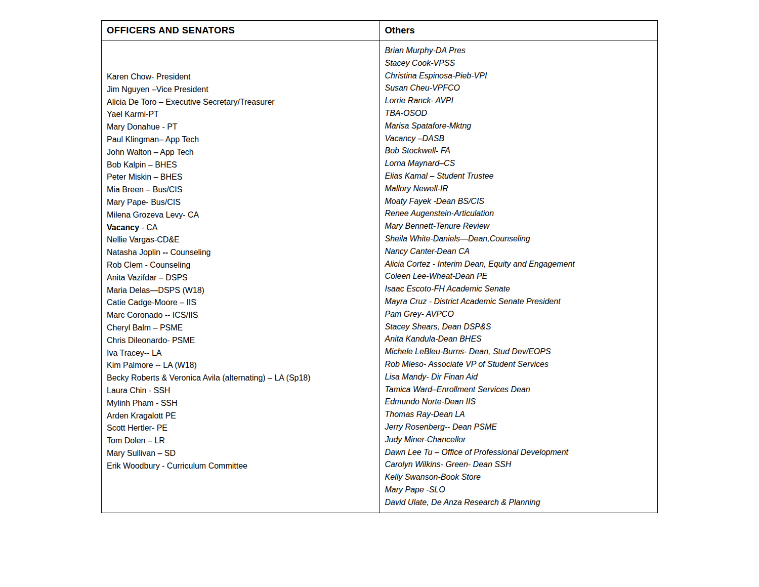| OFFICERS AND SENATORS | Others |
| --- | --- |
| Karen Chow- President Jim Nguyen –Vice President Alicia De Toro – Executive Secretary/Treasurer Yael Karmi-PT Mary Donahue - PT Paul Klingman– App Tech John Walton – App Tech Bob Kalpin – BHES Peter Miskin – BHES Mia Breen – Bus/CIS Mary Pape- Bus/CIS Milena Grozeva Levy- CA Vacancy - CA Nellie Vargas-CD&E Natasha Joplin -- Counseling Rob Clem - Counseling Anita Vazifdar – DSPS Maria Delas—DSPS (W18) Catie Cadge-Moore – IIS Marc Coronado -- ICS/IIS Cheryl Balm – PSME Chris Dileonardo- PSME Iva Tracey-- LA Kim Palmore -- LA (W18) Becky Roberts & Veronica Avila (alternating) – LA (Sp18) Laura Chin - SSH Mylinh Pham - SSH Arden Kragalott PE Scott Hertler- PE Tom Dolen – LR Mary Sullivan – SD Erik Woodbury - Curriculum Committee | Brian Murphy-DA Pres Stacey Cook-VPSS Christina Espinosa-Pieb-VPI Susan Cheu-VPFCO Lorrie Ranck- AVPI TBA-OSOD Marisa Spatafore-Mktng Vacancy –DASB Bob Stockwell - FA Lorna Maynard–CS Elias Kamal – Student Trustee Mallory Newell-IR Moaty Fayek -Dean BS/CIS Renee Augenstein-Articulation Mary Bennett-Tenure Review Sheila White-Daniels—Dean,Counseling Nancy Canter-Dean CA Alicia Cortez - Interim Dean, Equity and Engagement Coleen Lee-Wheat-Dean PE Isaac Escoto-FH Academic Senate Mayra Cruz - District Academic Senate President Pam Grey- AVPCO Stacey Shears, Dean DSP&S Anita Kandula-Dean BHES Michele LeBleu-Burns- Dean, Stud Dev/EOPS Rob Mieso- Associate VP of Student Services Lisa Mandy- Dir Finan Aid Tamica Ward–Enrollment Services Dean Edmundo Norte-Dean IIS Thomas Ray-Dean LA Jerry Rosenberg-- Dean PSME Judy Miner-Chancellor Dawn Lee Tu – Office of Professional Development Carolyn Wilkins- Green- Dean SSH Kelly Swanson-Book Store Mary Pape -SLO David Ulate, De Anza Research & Planning |